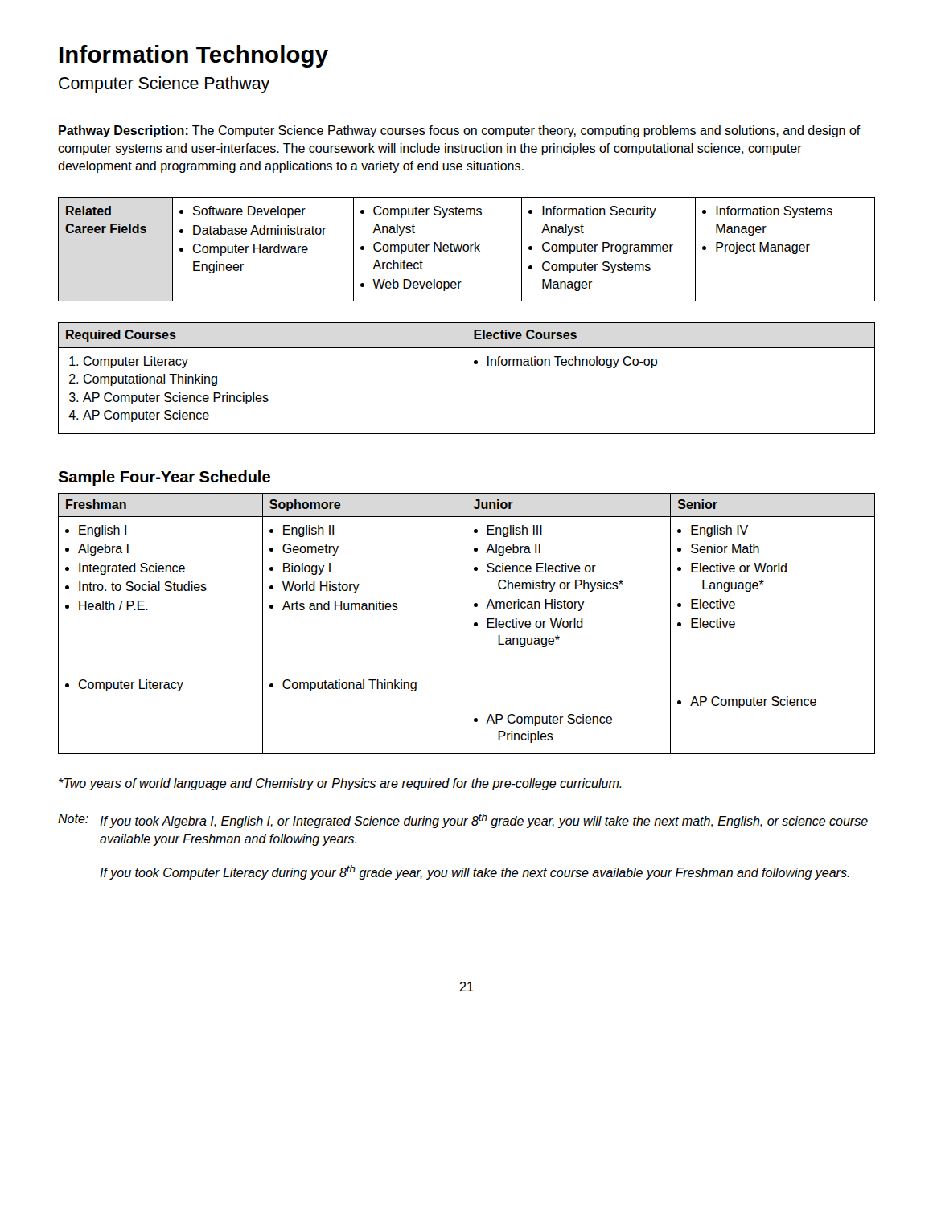Information Technology
Computer Science Pathway
Pathway Description: The Computer Science Pathway courses focus on computer theory, computing problems and solutions, and design of computer systems and user-interfaces. The coursework will include instruction in the principles of computational science, computer development and programming and applications to a variety of end use situations.
| Related Career Fields | Software Developer Database Administrator Computer Hardware Engineer | Computer Systems Analyst Computer Network Architect Web Developer | Information Security Analyst Computer Programmer Computer Systems Manager | Information Systems Manager Project Manager |
| Required Courses | Elective Courses |
| --- | --- |
| Computer Literacy Computational Thinking AP Computer Science Principles AP Computer Science | Information Technology Co-op |
Sample Four-Year Schedule
| Freshman | Sophomore | Junior | Senior |
| --- | --- | --- | --- |
| English I Algebra I Integrated Science Intro. to Social Studies Health / P.E. Computer Literacy | English II Geometry Biology I World History Arts and Humanities Computational Thinking | English III Algebra II Science Elective or Chemistry or Physics* American History Elective or World Language* AP Computer Science Principles | English IV Senior Math Elective or World Language* Elective Elective AP Computer Science |
*Two years of world language and Chemistry or Physics are required for the pre-college curriculum.
Note:
If you took Algebra I, English I, or Integrated Science during your 8th grade year, you will take the next math, English, or science course available your Freshman and following years.
If you took Computer Literacy during your 8th grade year, you will take the next course available your Freshman and following years.
21